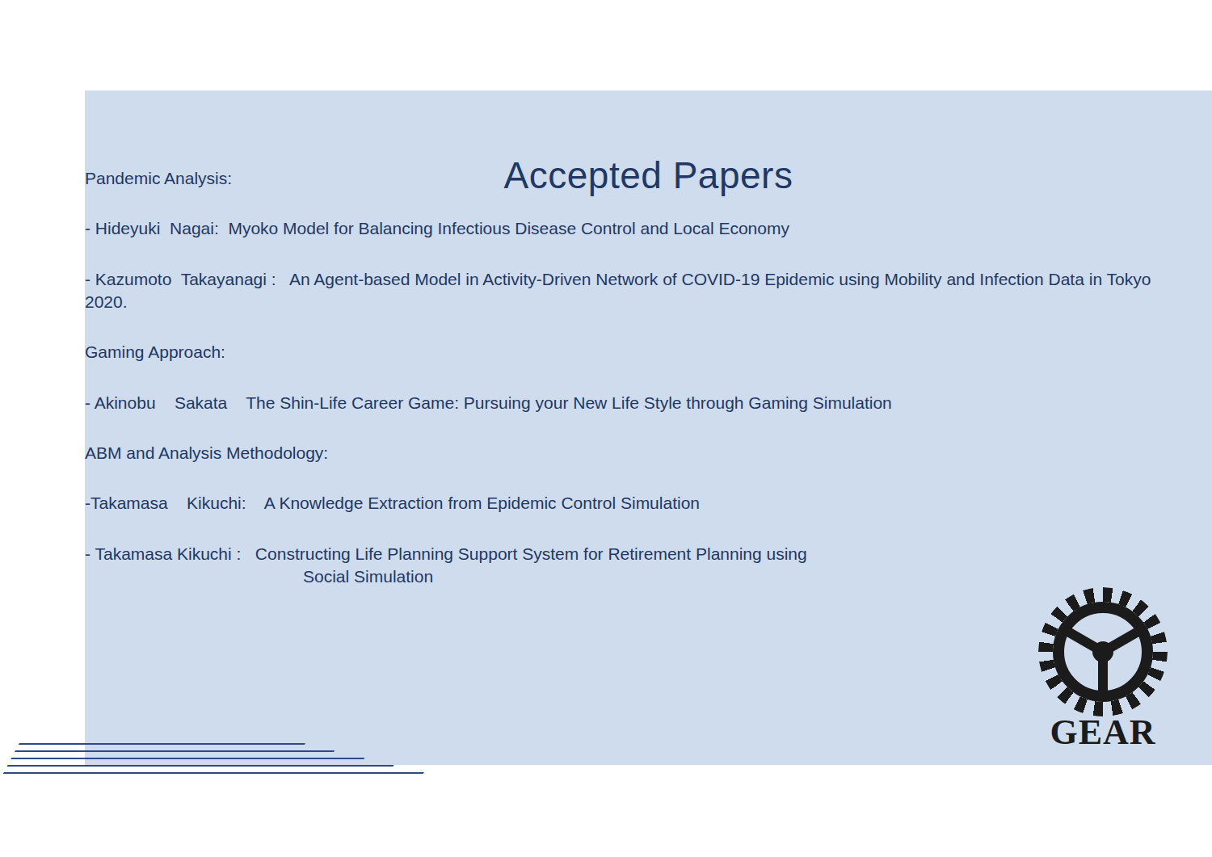Accepted Papers
Pandemic Analysis:
- Hideyuki Nagai: Myoko Model for Balancing Infectious Disease Control and Local Economy
- Kazumoto Takayanagi : An Agent-based Model in Activity-Driven Network of COVID-19 Epidemic using Mobility and Infection Data in Tokyo 2020.
Gaming Approach:
- Akinobu Sakata The Shin-Life Career Game: Pursuing your New Life Style through Gaming Simulation
ABM and Analysis Methodology:
-Takamasa Kikuchi: A Knowledge Extraction from Epidemic Control Simulation
- Takamasa Kikuchi : Constructing Life Planning Support System for Retirement Planning using
Social Simulation
GEAR